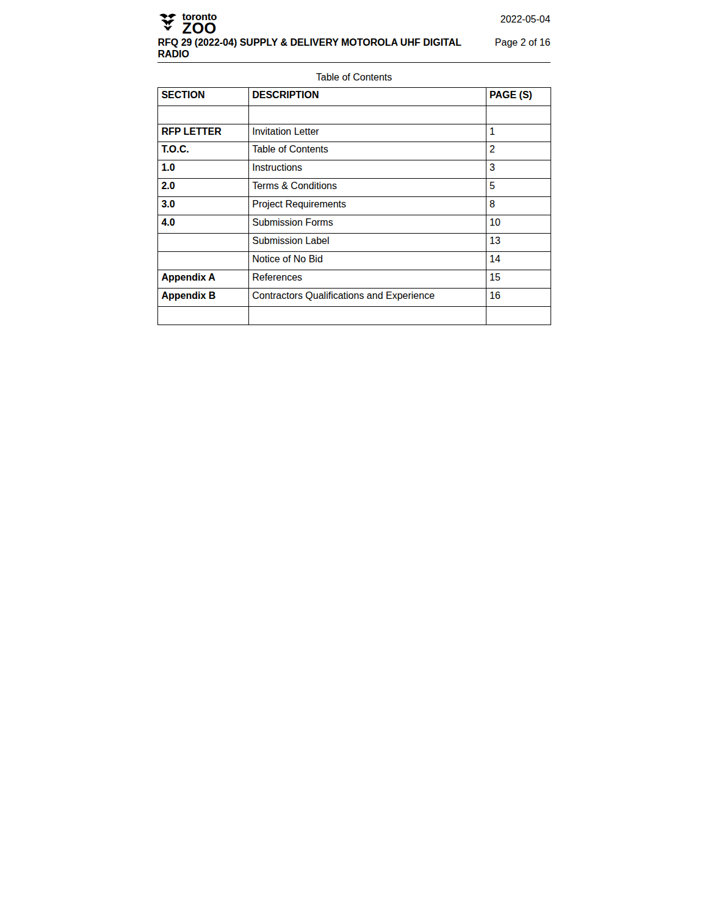toronto
ZOO
2022-05-04
RFQ 29 (2022-04) SUPPLY & DELIVERY MOTOROLA UHF DIGITAL RADIO
Page 2 of 16
Table of Contents
| SECTION | DESCRIPTION | PAGE (S) |
| --- | --- | --- |
| RFP LETTER | Invitation Letter | 1 |
| T.O.C. | Table of Contents | 2 |
| 1.0 | Instructions | 3 |
| 2.0 | Terms & Conditions | 5 |
| 3.0 | Project Requirements | 8 |
| 4.0 | Submission Forms | 10 |
| | Submission Label | 13 |
| | Notice of No Bid | 14 |
| Appendix A | References | 15 |
| Appendix B | Contractors Qualifications and Experience | 16 |